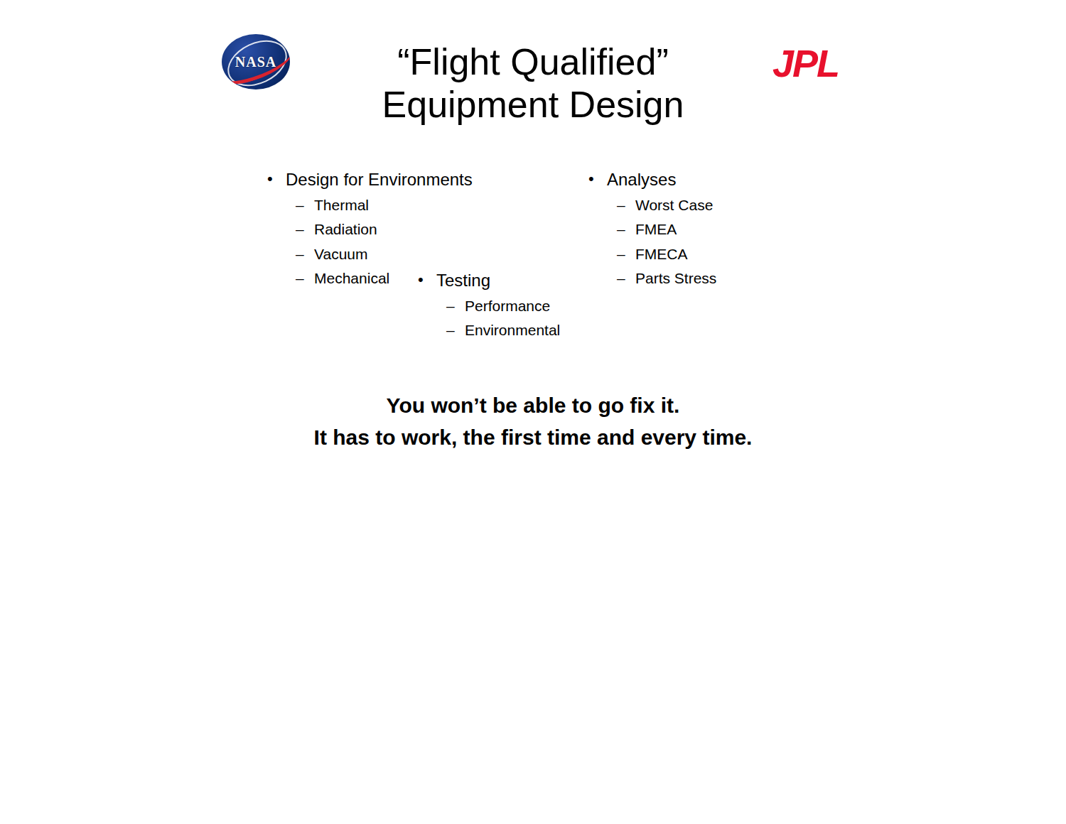NASA
JPL
“Flight Qualified”
Equipment Design
Design for Environments
Thermal
Radiation
Vacuum
Mechanical
Testing
Performance
Environmental
Analyses
Worst Case
FMEA
FMECA
Parts Stress
You won’t be able to go fix it.
It has to work, the first time and every time.